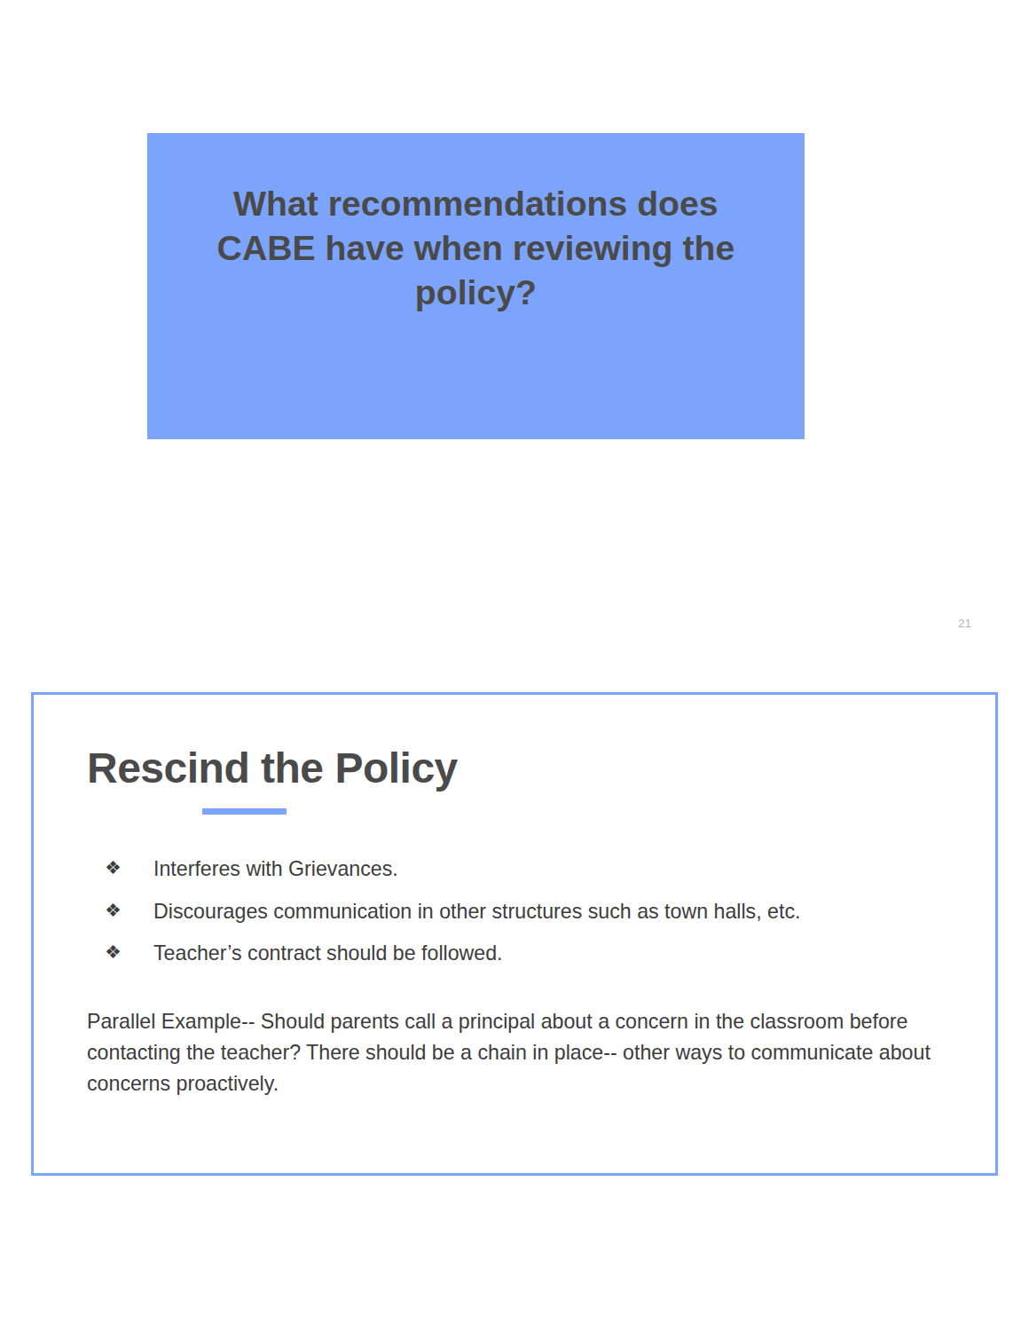What recommendations does CABE have when reviewing the policy?
21
Rescind the Policy
Interferes with Grievances.
Discourages communication in other structures such as town halls, etc.
Teacher’s contract should be followed.
Parallel Example-- Should parents call a principal about a concern in the classroom before contacting the teacher? There should be a chain in place-- other ways to communicate about concerns proactively.